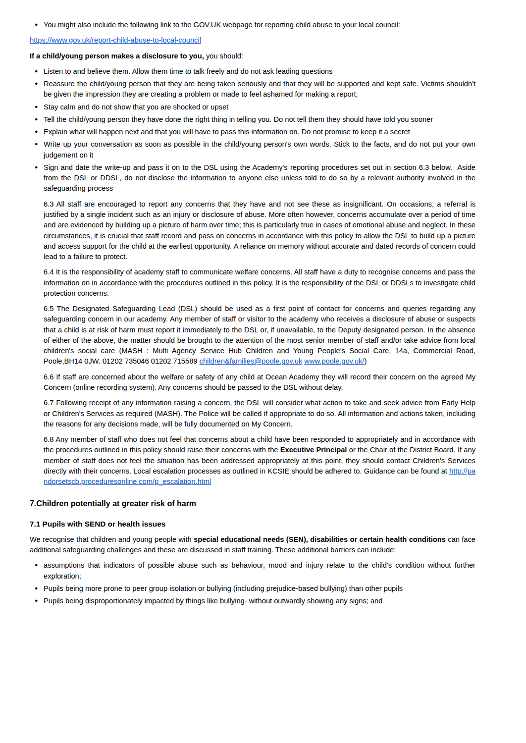You might also include the following link to the GOV.UK webpage for reporting child abuse to your local council:
https://www.gov.uk/report-child-abuse-to-local-council
If a child/young person makes a disclosure to you, you should:
Listen to and believe them. Allow them time to talk freely and do not ask leading questions
Reassure the child/young person that they are being taken seriously and that they will be supported and kept safe. Victims shouldn't be given the impression they are creating a problem or made to feel ashamed for making a report;
Stay calm and do not show that you are shocked or upset
Tell the child/young person they have done the right thing in telling you. Do not tell them they should have told you sooner
Explain what will happen next and that you will have to pass this information on. Do not promise to keep it a secret
Write up your conversation as soon as possible in the child/young person's own words. Stick to the facts, and do not put your own judgement on it
Sign and date the write-up and pass it on to the DSL using the Academy's reporting procedures set out in section 6.3 below. Aside from the DSL or DDSL, do not disclose the information to anyone else unless told to do so by a relevant authority involved in the safeguarding process
6.3 All staff are encouraged to report any concerns that they have and not see these as insignificant. On occasions, a referral is justified by a single incident such as an injury or disclosure of abuse. More often however, concerns accumulate over a period of time and are evidenced by building up a picture of harm over time; this is particularly true in cases of emotional abuse and neglect. In these circumstances, it is crucial that staff record and pass on concerns in accordance with this policy to allow the DSL to build up a picture and access support for the child at the earliest opportunity. A reliance on memory without accurate and dated records of concern could lead to a failure to protect.
6.4 It is the responsibility of academy staff to communicate welfare concerns. All staff have a duty to recognise concerns and pass the information on in accordance with the procedures outlined in this policy. It is the responsibility of the DSL or DDSLs to investigate child protection concerns.
6.5 The Designated Safeguarding Lead (DSL) should be used as a first point of contact for concerns and queries regarding any safeguarding concern in our academy. Any member of staff or visitor to the academy who receives a disclosure of abuse or suspects that a child is at risk of harm must report it immediately to the DSL or, if unavailable, to the Deputy designated person. In the absence of either of the above, the matter should be brought to the attention of the most senior member of staff and/or take advice from local children's social care (MASH : Multi Agency Service Hub Children and Young People's Social Care, 14a, Commercial Road, Poole,BH14 0JW. 01202 735046 01202 715589 children&families@poole.gov.uk www.poole.gov.uk/)
6.6 If staff are concerned about the welfare or safety of any child at Ocean Academy they will record their concern on the agreed My Concern (online recording system). Any concerns should be passed to the DSL without delay.
6.7 Following receipt of any information raising a concern, the DSL will consider what action to take and seek advice from Early Help or Children's Services as required (MASH). The Police will be called if appropriate to do so. All information and actions taken, including the reasons for any decisions made, will be fully documented on My Concern.
6.8 Any member of staff who does not feel that concerns about a child have been responded to appropriately and in accordance with the procedures outlined in this policy should raise their concerns with the Executive Principal or the Chair of the District Board. If any member of staff does not feel the situation has been addressed appropriately at this point, they should contact Children's Services directly with their concerns. Local escalation processes as outlined in KCSIE should be adhered to. Guidance can be found at http://pandorsetscb.proceduresonline.com/p_escalation.html
7.Children potentially at greater risk of harm
7.1 Pupils with SEND or health issues
We recognise that children and young people with special educational needs (SEN), disabilities or certain health conditions can face additional safeguarding challenges and these are discussed in staff training. These additional barriers can include:
assumptions that indicators of possible abuse such as behaviour, mood and injury relate to the child's condition without further exploration;
Pupils being more prone to peer group isolation or bullying (including prejudice-based bullying) than other pupils
Pupils being disproportionately impacted by things like bullying- without outwardly showing any signs; and